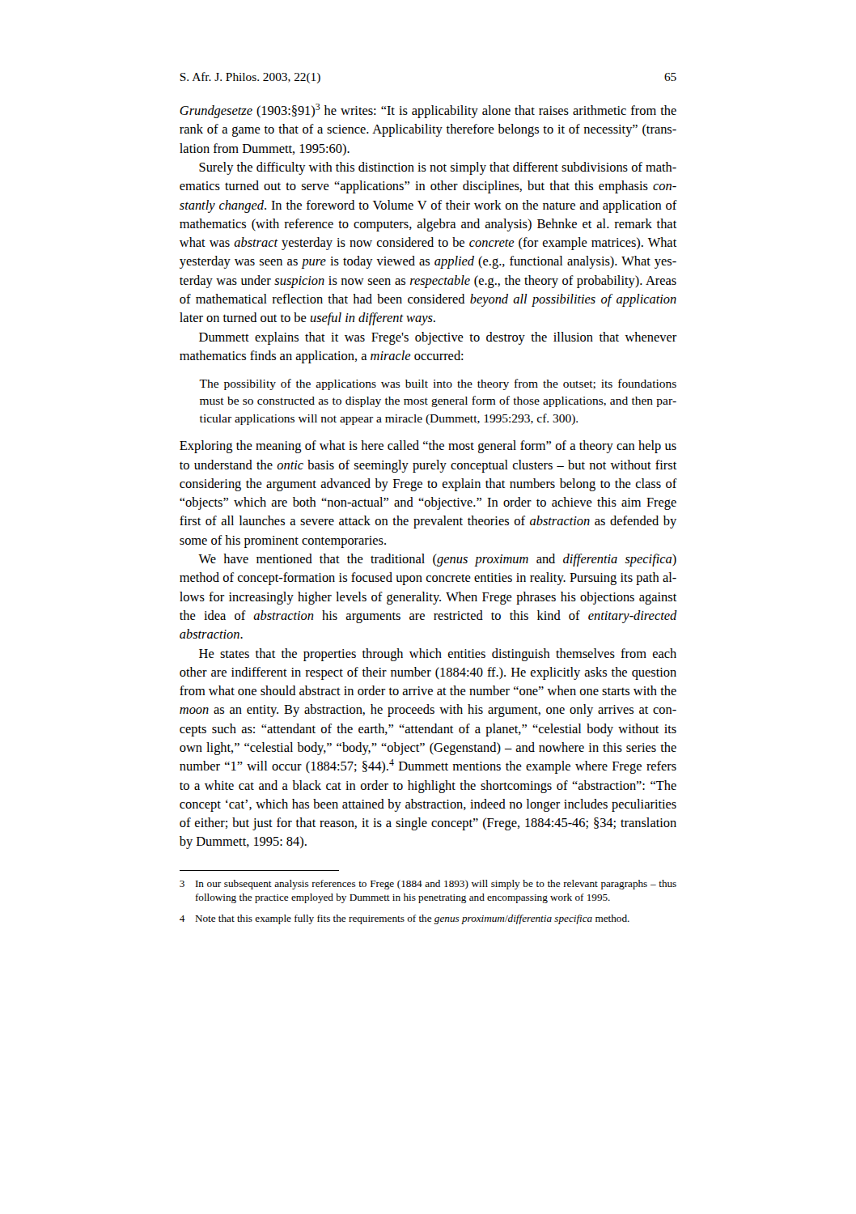S. Afr. J. Philos. 2003, 22(1) 65
Grundgesetze (1903:§91)3 he writes: “It is applicability alone that raises arithmetic from the rank of a game to that of a science. Applicability therefore belongs to it of necessity” (translation from Dummett, 1995:60).
Surely the difficulty with this distinction is not simply that different subdivisions of mathematics turned out to serve “applications” in other disciplines, but that this emphasis constantly changed. In the foreword to Volume V of their work on the nature and application of mathematics (with reference to computers, algebra and analysis) Behnke et al. remark that what was abstract yesterday is now considered to be concrete (for example matrices). What yesterday was seen as pure is today viewed as applied (e.g., functional analysis). What yesterday was under suspicion is now seen as respectable (e.g., the theory of probability). Areas of mathematical reflection that had been considered beyond all possibilities of application later on turned out to be useful in different ways.
Dummett explains that it was Frege's objective to destroy the illusion that whenever mathematics finds an application, a miracle occurred:
The possibility of the applications was built into the theory from the outset; its foundations must be so constructed as to display the most general form of those applications, and then particular applications will not appear a miracle (Dummett, 1995:293, cf. 300).
Exploring the meaning of what is here called “the most general form” of a theory can help us to understand the ontic basis of seemingly purely conceptual clusters – but not without first considering the argument advanced by Frege to explain that numbers belong to the class of “objects” which are both “non-actual” and “objective.” In order to achieve this aim Frege first of all launches a severe attack on the prevalent theories of abstraction as defended by some of his prominent contemporaries.
We have mentioned that the traditional (genus proximum and differentia specifica) method of concept-formation is focused upon concrete entities in reality. Pursuing its path allows for increasingly higher levels of generality. When Frege phrases his objections against the idea of abstraction his arguments are restricted to this kind of entitary-directed abstraction.
He states that the properties through which entities distinguish themselves from each other are indifferent in respect of their number (1884:40 ff.). He explicitly asks the question from what one should abstract in order to arrive at the number “one” when one starts with the moon as an entity. By abstraction, he proceeds with his argument, one only arrives at concepts such as: “attendant of the earth,” “attendant of a planet,” “celestial body without its own light,” “celestial body,” “body,” “object” (Gegenstand) – and nowhere in this series the number “1” will occur (1884:57; §44).4 Dummett mentions the example where Frege refers to a white cat and a black cat in order to highlight the shortcomings of “abstraction”: “The concept ‘cat’, which has been attained by abstraction, indeed no longer includes peculiarities of either; but just for that reason, it is a single concept” (Frege, 1884:45-46; §34; translation by Dummett, 1995: 84).
3 In our subsequent analysis references to Frege (1884 and 1893) will simply be to the relevant paragraphs – thus following the practice employed by Dummett in his penetrating and encompassing work of 1995.
4 Note that this example fully fits the requirements of the genus proximum/differentia specifica method.